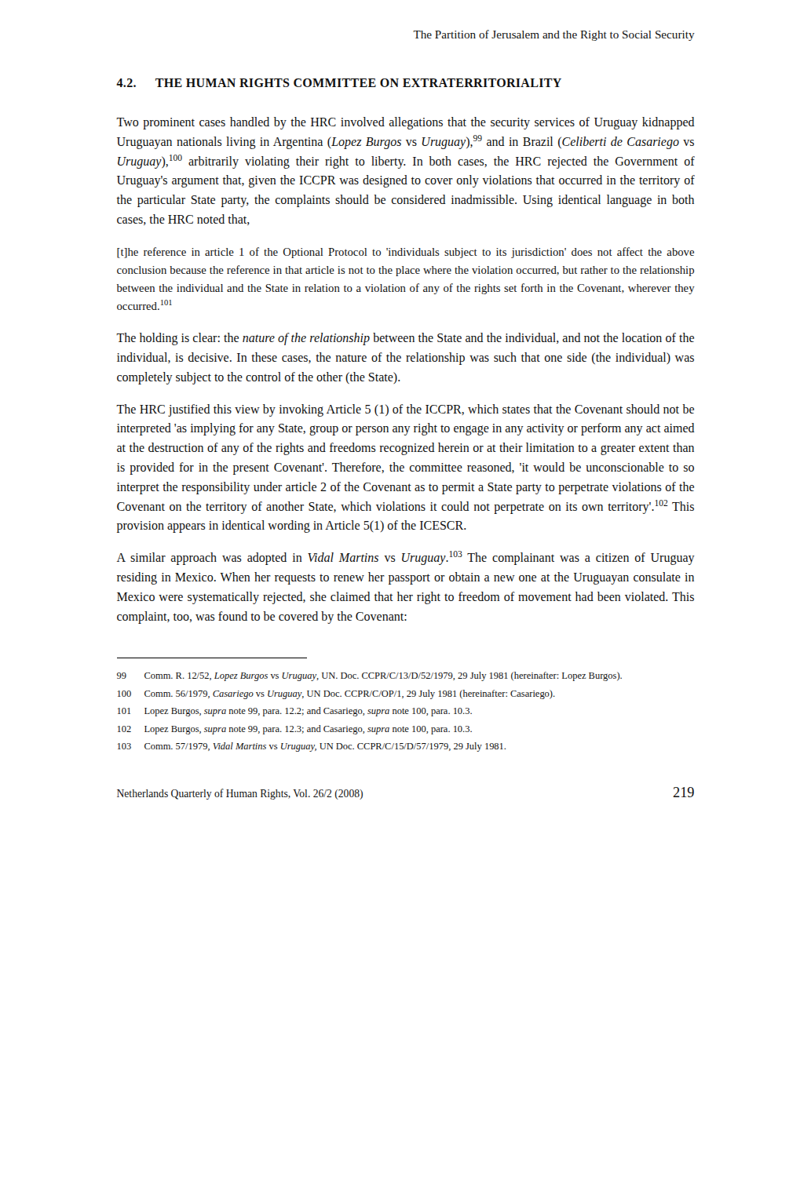The Partition of Jerusalem and the Right to Social Security
4.2. The Human Rights Committee on Extraterritoriality
Two prominent cases handled by the HRC involved allegations that the security services of Uruguay kidnapped Uruguayan nationals living in Argentina (Lopez Burgos vs Uruguay),99 and in Brazil (Celiberti de Casariego vs Uruguay),100 arbitrarily violating their right to liberty. In both cases, the HRC rejected the Government of Uruguay's argument that, given the ICCPR was designed to cover only violations that occurred in the territory of the particular State party, the complaints should be considered inadmissible. Using identical language in both cases, the HRC noted that,
[t]he reference in article 1 of the Optional Protocol to 'individuals subject to its jurisdiction' does not affect the above conclusion because the reference in that article is not to the place where the violation occurred, but rather to the relationship between the individual and the State in relation to a violation of any of the rights set forth in the Covenant, wherever they occurred.101
The holding is clear: the nature of the relationship between the State and the individual, and not the location of the individual, is decisive. In these cases, the nature of the relationship was such that one side (the individual) was completely subject to the control of the other (the State).
The HRC justified this view by invoking Article 5 (1) of the ICCPR, which states that the Covenant should not be interpreted 'as implying for any State, group or person any right to engage in any activity or perform any act aimed at the destruction of any of the rights and freedoms recognized herein or at their limitation to a greater extent than is provided for in the present Covenant'. Therefore, the committee reasoned, 'it would be unconscionable to so interpret the responsibility under article 2 of the Covenant as to permit a State party to perpetrate violations of the Covenant on the territory of another State, which violations it could not perpetrate on its own territory'.102 This provision appears in identical wording in Article 5(1) of the ICESCR.
A similar approach was adopted in Vidal Martins vs Uruguay.103 The complainant was a citizen of Uruguay residing in Mexico. When her requests to renew her passport or obtain a new one at the Uruguayan consulate in Mexico were systematically rejected, she claimed that her right to freedom of movement had been violated. This complaint, too, was found to be covered by the Covenant:
99 Comm. R. 12/52, Lopez Burgos vs Uruguay, UN. Doc. CCPR/C/13/D/52/1979, 29 July 1981 (hereinafter: Lopez Burgos).
100 Comm. 56/1979, Casariego vs Uruguay, UN Doc. CCPR/C/OP/1, 29 July 1981 (hereinafter: Casariego).
101 Lopez Burgos, supra note 99, para. 12.2; and Casariego, supra note 100, para. 10.3.
102 Lopez Burgos, supra note 99, para. 12.3; and Casariego, supra note 100, para. 10.3.
103 Comm. 57/1979, Vidal Martins vs Uruguay, UN Doc. CCPR/C/15/D/57/1979, 29 July 1981.
Netherlands Quarterly of Human Rights, Vol. 26/2 (2008) 219